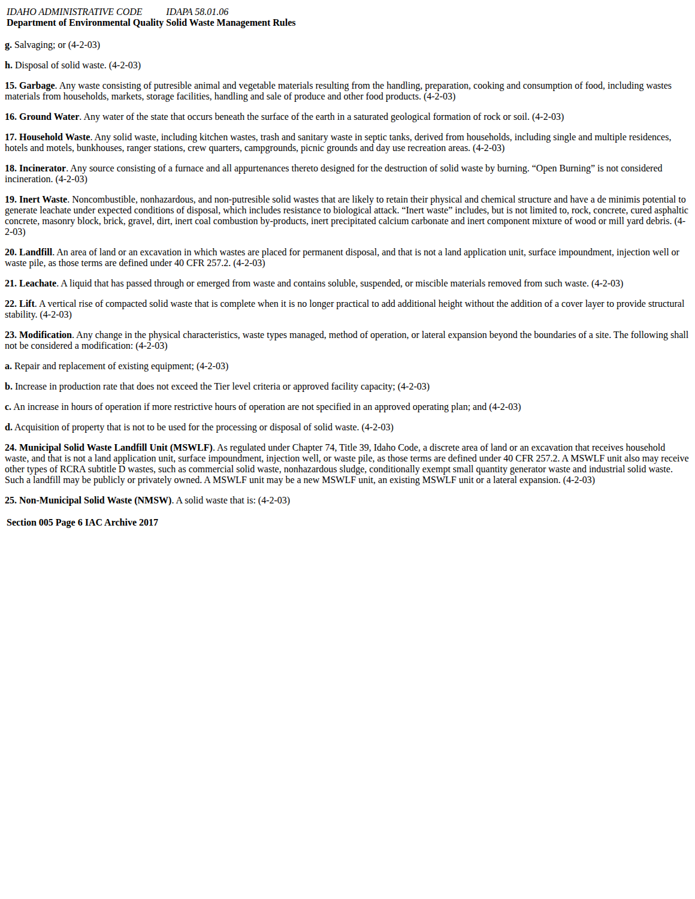| IDAHO ADMINISTRATIVE CODE Department of Environmental Quality | IDAPA 58.01.06 Solid Waste Management Rules |
g. Salvaging; or (4-2-03)
h. Disposal of solid waste. (4-2-03)
15. Garbage. Any waste consisting of putresible animal and vegetable materials resulting from the handling, preparation, cooking and consumption of food, including wastes materials from households, markets, storage facilities, handling and sale of produce and other food products. (4-2-03)
16. Ground Water. Any water of the state that occurs beneath the surface of the earth in a saturated geological formation of rock or soil. (4-2-03)
17. Household Waste. Any solid waste, including kitchen wastes, trash and sanitary waste in septic tanks, derived from households, including single and multiple residences, hotels and motels, bunkhouses, ranger stations, crew quarters, campgrounds, picnic grounds and day use recreation areas. (4-2-03)
18. Incinerator. Any source consisting of a furnace and all appurtenances thereto designed for the destruction of solid waste by burning. “Open Burning” is not considered incineration. (4-2-03)
19. Inert Waste. Noncombustible, nonhazardous, and non-putresible solid wastes that are likely to retain their physical and chemical structure and have a de minimis potential to generate leachate under expected conditions of disposal, which includes resistance to biological attack. “Inert waste” includes, but is not limited to, rock, concrete, cured asphaltic concrete, masonry block, brick, gravel, dirt, inert coal combustion by-products, inert precipitated calcium carbonate and inert component mixture of wood or mill yard debris. (4-2-03)
20. Landfill. An area of land or an excavation in which wastes are placed for permanent disposal, and that is not a land application unit, surface impoundment, injection well or waste pile, as those terms are defined under 40 CFR 257.2. (4-2-03)
21. Leachate. A liquid that has passed through or emerged from waste and contains soluble, suspended, or miscible materials removed from such waste. (4-2-03)
22. Lift. A vertical rise of compacted solid waste that is complete when it is no longer practical to add additional height without the addition of a cover layer to provide structural stability. (4-2-03)
23. Modification. Any change in the physical characteristics, waste types managed, method of operation, or lateral expansion beyond the boundaries of a site. The following shall not be considered a modification: (4-2-03)
a. Repair and replacement of existing equipment; (4-2-03)
b. Increase in production rate that does not exceed the Tier level criteria or approved facility capacity; (4-2-03)
c. An increase in hours of operation if more restrictive hours of operation are not specified in an approved operating plan; and (4-2-03)
d. Acquisition of property that is not to be used for the processing or disposal of solid waste. (4-2-03)
24. Municipal Solid Waste Landfill Unit (MSWLF). As regulated under Chapter 74, Title 39, Idaho Code, a discrete area of land or an excavation that receives household waste, and that is not a land application unit, surface impoundment, injection well, or waste pile, as those terms are defined under 40 CFR 257.2. A MSWLF unit also may receive other types of RCRA subtitle D wastes, such as commercial solid waste, nonhazardous sludge, conditionally exempt small quantity generator waste and industrial solid waste. Such a landfill may be publicly or privately owned. A MSWLF unit may be a new MSWLF unit, an existing MSWLF unit or a lateral expansion. (4-2-03)
25. Non-Municipal Solid Waste (NMSW). A solid waste that is: (4-2-03)
| Section 005 | Page 6 | IAC Archive 2017 |